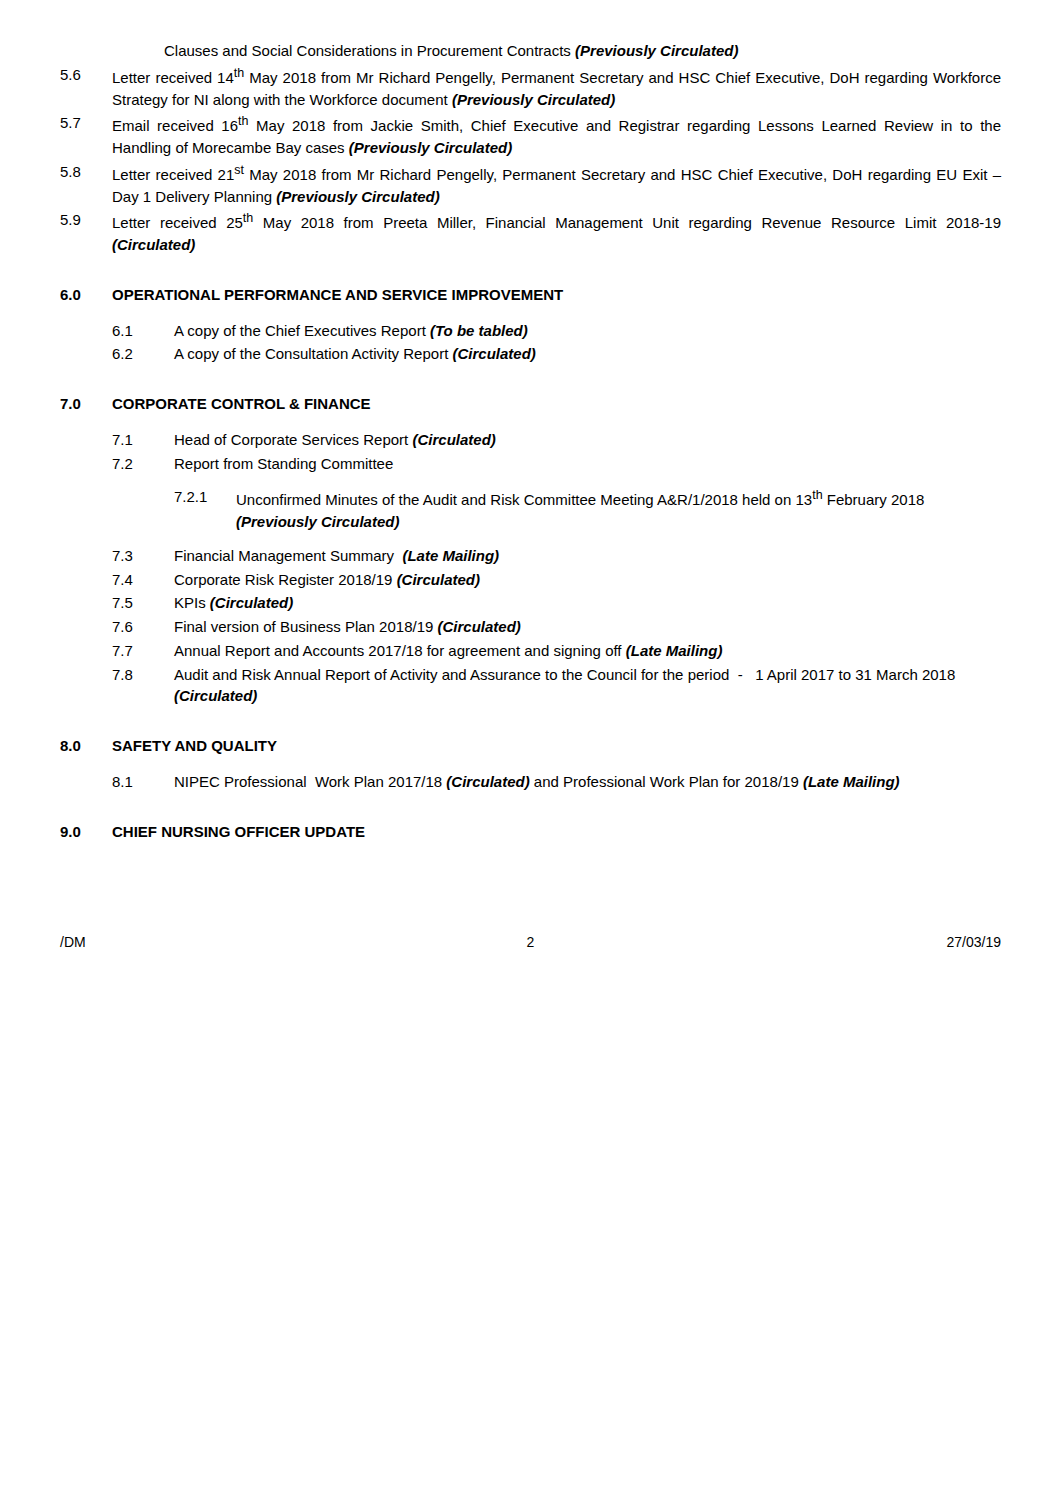Clauses and Social Considerations in Procurement Contracts (Previously Circulated)
5.6
Letter received 14th May 2018 from Mr Richard Pengelly, Permanent Secretary and HSC Chief Executive, DoH regarding Workforce Strategy for NI along with the Workforce document (Previously Circulated)
5.7
Email received 16th May 2018 from Jackie Smith, Chief Executive and Registrar regarding Lessons Learned Review in to the Handling of Morecambe Bay cases (Previously Circulated)
5.8
Letter received 21st May 2018 from Mr Richard Pengelly, Permanent Secretary and HSC Chief Executive, DoH regarding EU Exit – Day 1 Delivery Planning (Previously Circulated)
5.9
Letter received 25th May 2018 from Preeta Miller, Financial Management Unit regarding Revenue Resource Limit 2018-19 (Circulated)
6.0
OPERATIONAL PERFORMANCE AND SERVICE IMPROVEMENT
6.1
A copy of the Chief Executives Report (To be tabled)
6.2
A copy of the Consultation Activity Report (Circulated)
7.0
CORPORATE CONTROL & FINANCE
7.1
Head of Corporate Services Report (Circulated)
7.2
Report from Standing Committee
7.2.1
Unconfirmed Minutes of the Audit and Risk Committee Meeting A&R/1/2018 held on 13th February 2018 (Previously Circulated)
7.3
Financial Management Summary (Late Mailing)
7.4
Corporate Risk Register 2018/19 (Circulated)
7.5
KPIs (Circulated)
7.6
Final version of Business Plan 2018/19 (Circulated)
7.7
Annual Report and Accounts 2017/18 for agreement and signing off (Late Mailing)
7.8
Audit and Risk Annual Report of Activity and Assurance to the Council for the period - 1 April 2017 to 31 March 2018 (Circulated)
8.0
SAFETY AND QUALITY
8.1
NIPEC Professional Work Plan 2017/18 (Circulated) and Professional Work Plan for 2018/19 (Late Mailing)
9.0
CHIEF NURSING OFFICER UPDATE
/DM
2
27/03/19